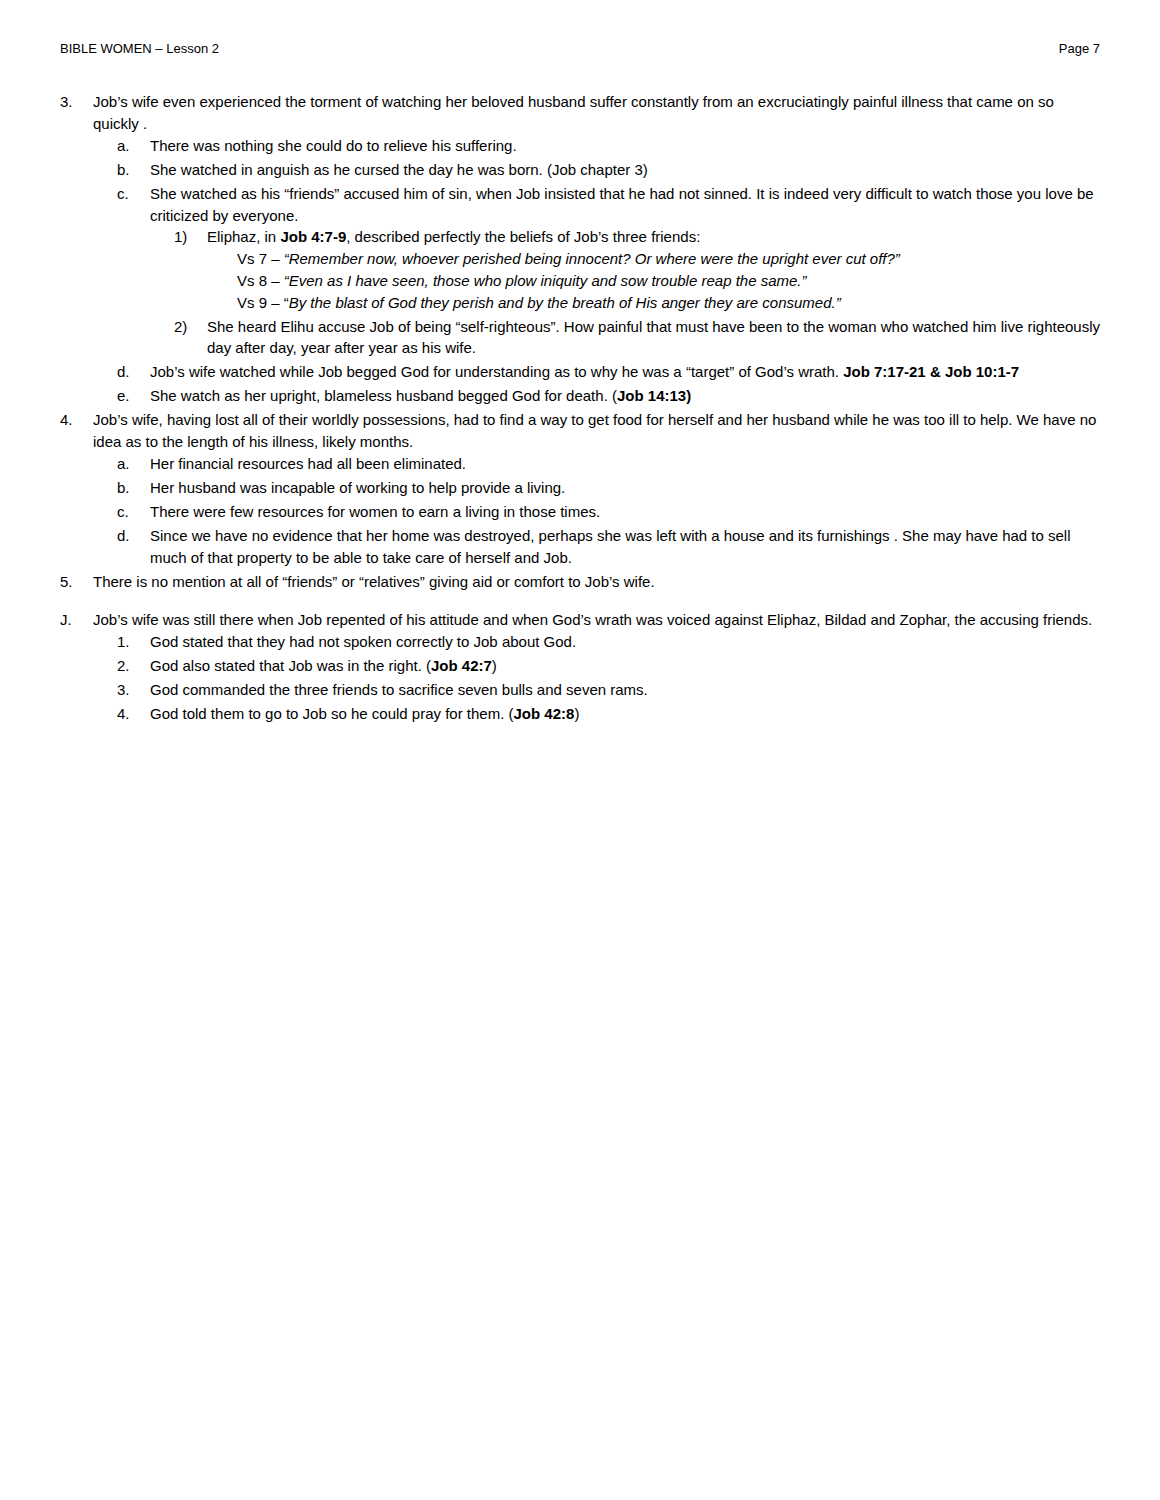BIBLE WOMEN – Lesson 2
Page 7
3. Job’s wife even experienced the torment of watching her beloved husband suffer constantly from an excruciatingly painful illness that came on so quickly .
a. There was nothing she could do to relieve his suffering.
b. She watched in anguish as he cursed the day he was born. (Job chapter 3)
c. She watched as his “friends” accused him of sin, when Job insisted that he had not sinned. It is indeed very difficult to watch those you love be criticized by everyone.
1) Eliphaz, in Job 4:7-9, described perfectly the beliefs of Job’s three friends:
Vs 7 – “Remember now, whoever perished being innocent? Or where were the upright ever cut off?”
Vs 8 – “Even as I have seen, those who plow iniquity and sow trouble reap the same.”
Vs 9 – “By the blast of God they perish and by the breath of His anger they are consumed.”
2) She heard Elihu accuse Job of being “self-righteous”. How painful that must have been to the woman who watched him live righteously day after day, year after year as his wife.
d. Job’s wife watched while Job begged God for understanding as to why he was a “target” of God’s wrath. Job 7:17-21 & Job 10:1-7
e. She watch as her upright, blameless husband begged God for death. (Job 14:13)
4. Job’s wife, having lost all of their worldly possessions, had to find a way to get food for herself and her husband while he was too ill to help. We have no idea as to the length of his illness, likely months.
a. Her financial resources had all been eliminated.
b. Her husband was incapable of working to help provide a living.
c. There were few resources for women to earn a living in those times.
d. Since we have no evidence that her home was destroyed, perhaps she was left with a house and its furnishings . She may have had to sell much of that property to be able to take care of herself and Job.
5. There is no mention at all of “friends” or “relatives” giving aid or comfort to Job’s wife.
J. Job’s wife was still there when Job repented of his attitude and when God’s wrath was voiced against Eliphaz, Bildad and Zophar, the accusing friends.
1. God stated that they had not spoken correctly to Job about God.
2. God also stated that Job was in the right. (Job 42:7)
3. God commanded the three friends to sacrifice seven bulls and seven rams.
4. God told them to go to Job so he could pray for them. (Job 42:8)